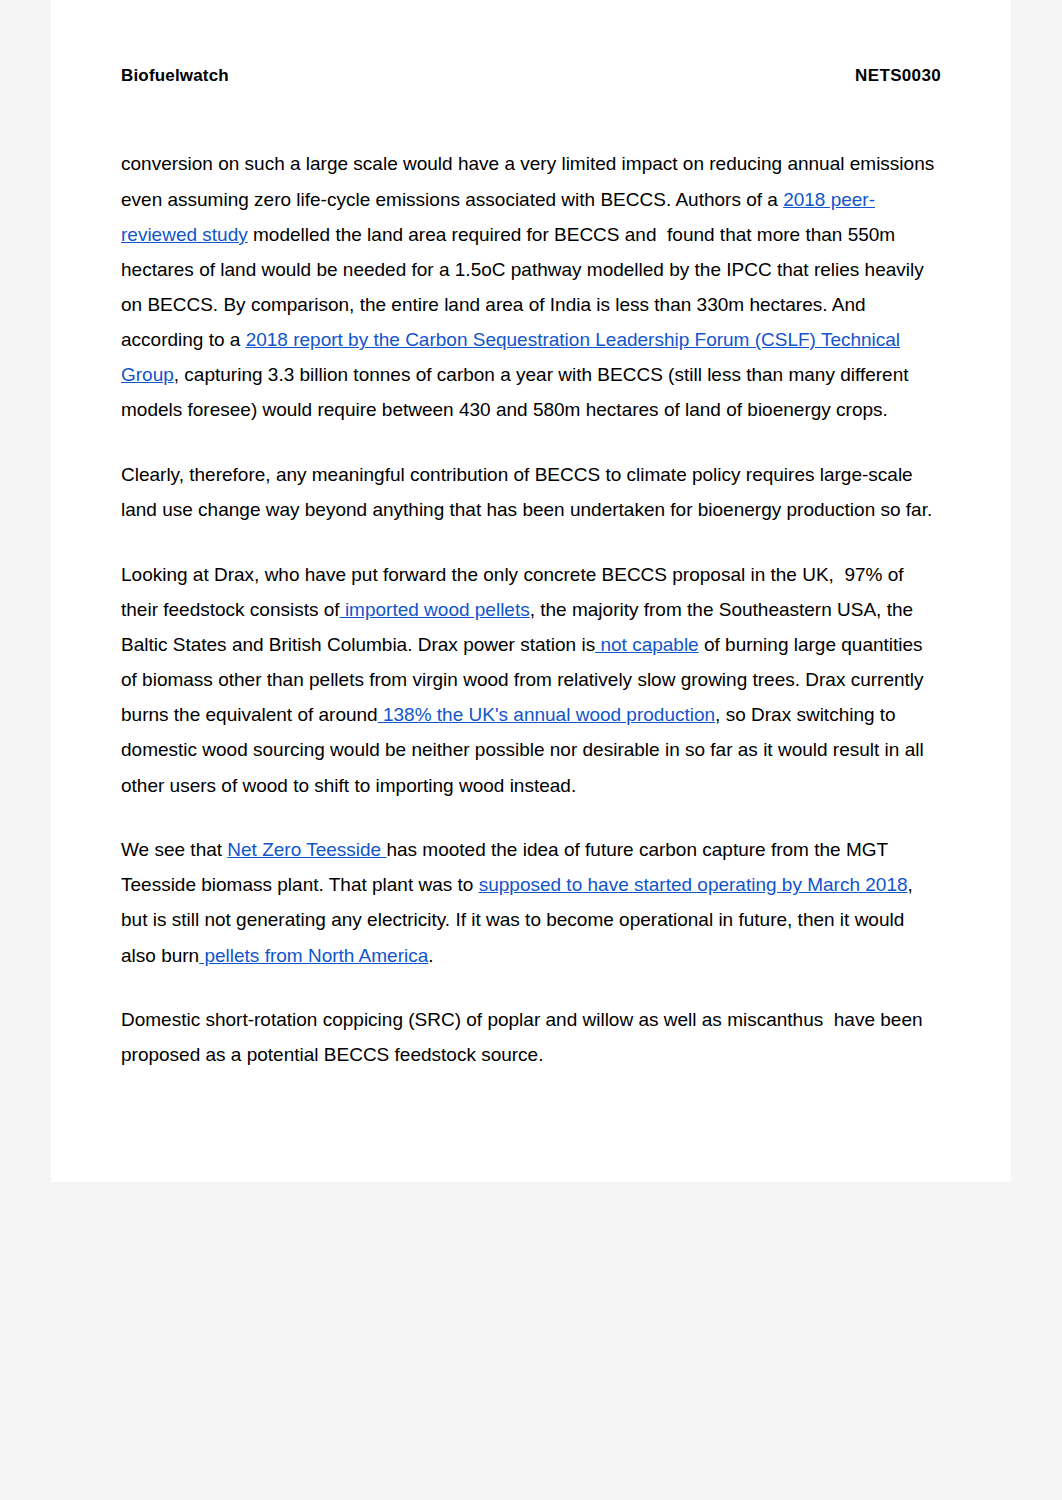Biofuelwatch NETS0030
conversion on such a large scale would have a very limited impact on reducing annual emissions even assuming zero life-cycle emissions associated with BECCS. Authors of a 2018 peer-reviewed study modelled the land area required for BECCS and found that more than 550m hectares of land would be needed for a 1.5oC pathway modelled by the IPCC that relies heavily on BECCS. By comparison, the entire land area of India is less than 330m hectares. And according to a 2018 report by the Carbon Sequestration Leadership Forum (CSLF) Technical Group, capturing 3.3 billion tonnes of carbon a year with BECCS (still less than many different models foresee) would require between 430 and 580m hectares of land of bioenergy crops.
Clearly, therefore, any meaningful contribution of BECCS to climate policy requires large-scale land use change way beyond anything that has been undertaken for bioenergy production so far.
Looking at Drax, who have put forward the only concrete BECCS proposal in the UK, 97% of their feedstock consists of imported wood pellets, the majority from the Southeastern USA, the Baltic States and British Columbia. Drax power station is not capable of burning large quantities of biomass other than pellets from virgin wood from relatively slow growing trees. Drax currently burns the equivalent of around 138% the UK's annual wood production, so Drax switching to domestic wood sourcing would be neither possible nor desirable in so far as it would result in all other users of wood to shift to importing wood instead.
We see that Net Zero Teesside has mooted the idea of future carbon capture from the MGT Teesside biomass plant. That plant was to supposed to have started operating by March 2018, but is still not generating any electricity. If it was to become operational in future, then it would also burn pellets from North America.
Domestic short-rotation coppicing (SRC) of poplar and willow as well as miscanthus have been proposed as a potential BECCS feedstock source.